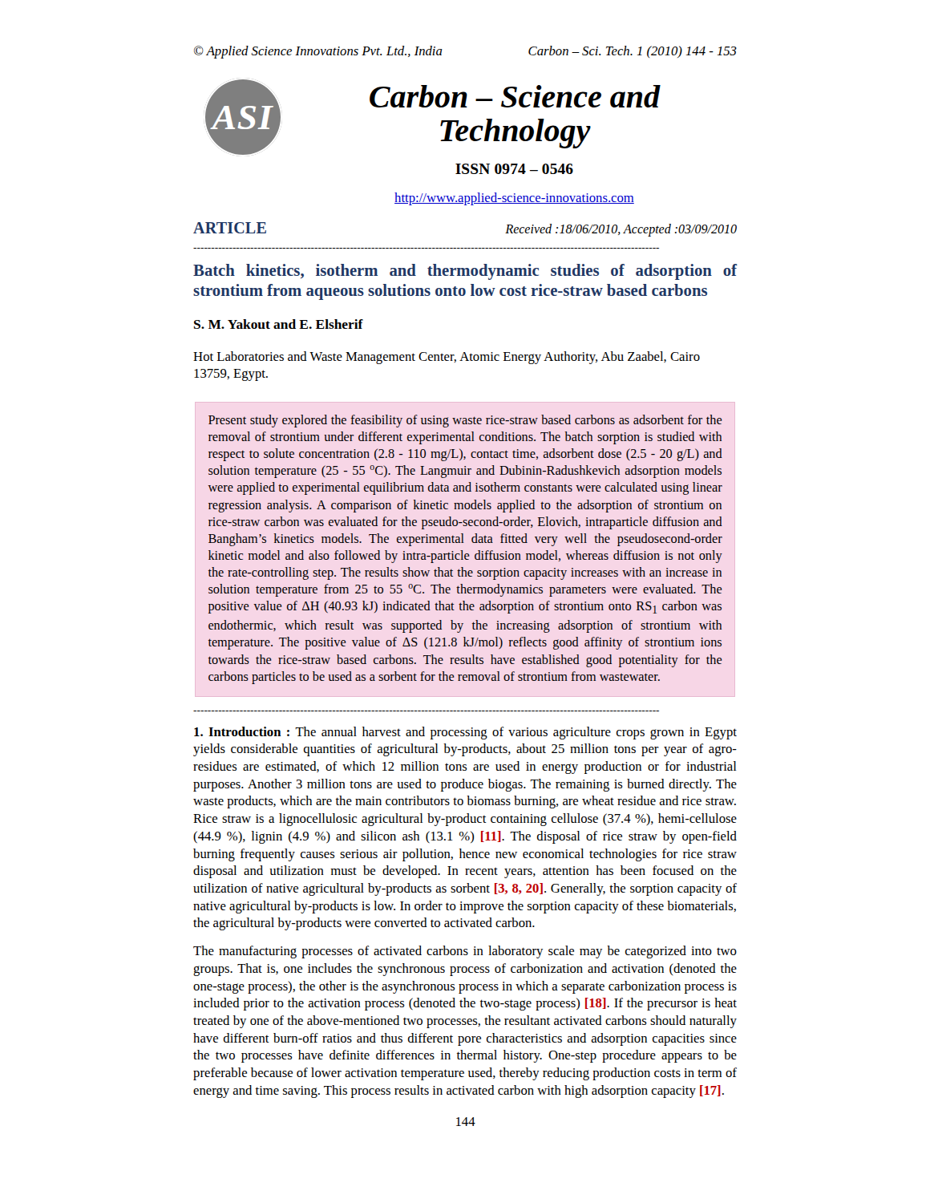© Applied Science Innovations Pvt. Ltd., India
Carbon – Sci. Tech. 1 (2010) 144 - 153
ASI
Carbon – Science and Technology
ISSN 0974 – 0546
http://www.applied-science-innovations.com
ARTICLE
Received :18/06/2010, Accepted :03/09/2010
-----------------------------------------------------------------------------------------------------------------------------------
Batch kinetics, isotherm and thermodynamic studies of adsorption of strontium from aqueous solutions onto low cost rice-straw based carbons
S. M. Yakout and E. Elsherif
Hot Laboratories and Waste Management Center, Atomic Energy Authority, Abu Zaabel, Cairo 13759, Egypt.
Present study explored the feasibility of using waste rice-straw based carbons as adsorbent for the removal of strontium under different experimental conditions. The batch sorption is studied with respect to solute concentration (2.8 - 110 mg/L), contact time, adsorbent dose (2.5 - 20 g/L) and solution temperature (25 - 55 oC). The Langmuir and Dubinin-Radushkevich adsorption models were applied to experimental equilibrium data and isotherm constants were calculated using linear regression analysis. A comparison of kinetic models applied to the adsorption of strontium on rice-straw carbon was evaluated for the pseudo-second-order, Elovich, intraparticle diffusion and Bangham’s kinetics models. The experimental data fitted very well the pseudosecond-order kinetic model and also followed by intra-particle diffusion model, whereas diffusion is not only the rate-controlling step. The results show that the sorption capacity increases with an increase in solution temperature from 25 to 55 oC. The thermodynamics parameters were evaluated. The positive value of ΔH (40.93 kJ) indicated that the adsorption of strontium onto RS1 carbon was endothermic, which result was supported by the increasing adsorption of strontium with temperature. The positive value of ΔS (121.8 kJ/mol) reflects good affinity of strontium ions towards the rice-straw based carbons. The results have established good potentiality for the carbons particles to be used as a sorbent for the removal of strontium from wastewater.
-----------------------------------------------------------------------------------------------------------------------------------
1. Introduction : The annual harvest and processing of various agriculture crops grown in Egypt yields considerable quantities of agricultural by-products, about 25 million tons per year of agro-residues are estimated, of which 12 million tons are used in energy production or for industrial purposes. Another 3 million tons are used to produce biogas. The remaining is burned directly. The waste products, which are the main contributors to biomass burning, are wheat residue and rice straw. Rice straw is a lignocellulosic agricultural by-product containing cellulose (37.4 %), hemi-cellulose (44.9 %), lignin (4.9 %) and silicon ash (13.1 %) [11]. The disposal of rice straw by open-field burning frequently causes serious air pollution, hence new economical technologies for rice straw disposal and utilization must be developed. In recent years, attention has been focused on the utilization of native agricultural by-products as sorbent [3, 8, 20]. Generally, the sorption capacity of native agricultural by-products is low. In order to improve the sorption capacity of these biomaterials, the agricultural by-products were converted to activated carbon.
The manufacturing processes of activated carbons in laboratory scale may be categorized into two groups. That is, one includes the synchronous process of carbonization and activation (denoted the one-stage process), the other is the asynchronous process in which a separate carbonization process is included prior to the activation process (denoted the two-stage process) [18]. If the precursor is heat treated by one of the above-mentioned two processes, the resultant activated carbons should naturally have different burn-off ratios and thus different pore characteristics and adsorption capacities since the two processes have definite differences in thermal history. One-step procedure appears to be preferable because of lower activation temperature used, thereby reducing production costs in term of energy and time saving. This process results in activated carbon with high adsorption capacity [17].
144